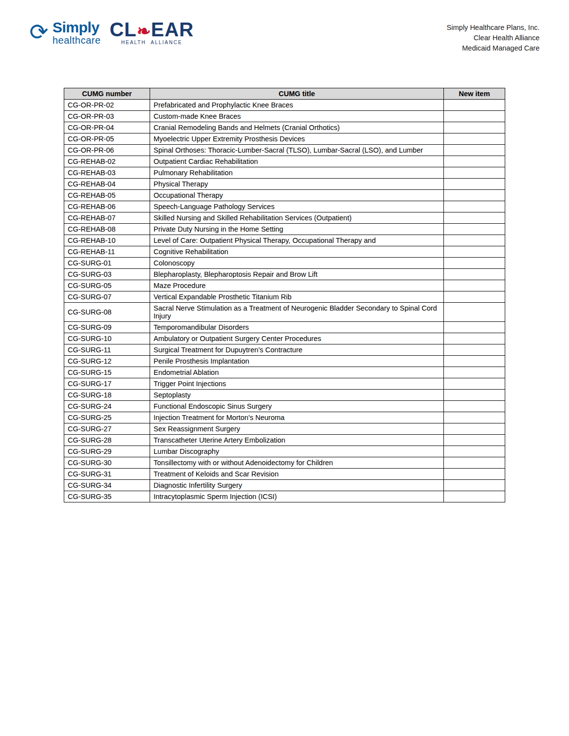⟳
Simply
healthcare
CL❧EAR
HEALTH ALLIANCE
Simply Healthcare Plans, Inc.
Clear Health Alliance
Medicaid Managed Care
| CUMG number | CUMG title | New item |
| --- | --- | --- |
| CG-OR-PR-02 | Prefabricated and Prophylactic Knee Braces | |
| CG-OR-PR-03 | Custom-made Knee Braces | |
| CG-OR-PR-04 | Cranial Remodeling Bands and Helmets (Cranial Orthotics) | |
| CG-OR-PR-05 | Myoelectric Upper Extremity Prosthesis Devices | |
| CG-OR-PR-06 | Spinal Orthoses: Thoracic-Lumber-Sacral (TLSO), Lumbar-Sacral (LSO), and Lumber | |
| CG-REHAB-02 | Outpatient Cardiac Rehabilitation | |
| CG-REHAB-03 | Pulmonary Rehabilitation | |
| CG-REHAB-04 | Physical Therapy | |
| CG-REHAB-05 | Occupational Therapy | |
| CG-REHAB-06 | Speech-Language Pathology Services | |
| CG-REHAB-07 | Skilled Nursing and Skilled Rehabilitation Services (Outpatient) | |
| CG-REHAB-08 | Private Duty Nursing in the Home Setting | |
| CG-REHAB-10 | Level of Care: Outpatient Physical Therapy, Occupational Therapy and | |
| CG-REHAB-11 | Cognitive Rehabilitation | |
| CG-SURG-01 | Colonoscopy | |
| CG-SURG-03 | Blepharoplasty, Blepharoptosis Repair and Brow Lift | |
| CG-SURG-05 | Maze Procedure | |
| CG-SURG-07 | Vertical Expandable Prosthetic Titanium Rib | |
| CG-SURG-08 | Sacral Nerve Stimulation as a Treatment of Neurogenic Bladder Secondary to Spinal Cord Injury | |
| CG-SURG-09 | Temporomandibular Disorders | |
| CG-SURG-10 | Ambulatory or Outpatient Surgery Center Procedures | |
| CG-SURG-11 | Surgical Treatment for Dupuytren’s Contracture | |
| CG-SURG-12 | Penile Prosthesis Implantation | |
| CG-SURG-15 | Endometrial Ablation | |
| CG-SURG-17 | Trigger Point Injections | |
| CG-SURG-18 | Septoplasty | |
| CG-SURG-24 | Functional Endoscopic Sinus Surgery | |
| CG-SURG-25 | Injection Treatment for Morton's Neuroma | |
| CG-SURG-27 | Sex Reassignment Surgery | |
| CG-SURG-28 | Transcatheter Uterine Artery Embolization | |
| CG-SURG-29 | Lumbar Discography | |
| CG-SURG-30 | Tonsillectomy with or without Adenoidectomy for Children | |
| CG-SURG-31 | Treatment of Keloids and Scar Revision | |
| CG-SURG-34 | Diagnostic Infertility Surgery | |
| CG-SURG-35 | Intracytoplasmic Sperm Injection (ICSI) | |